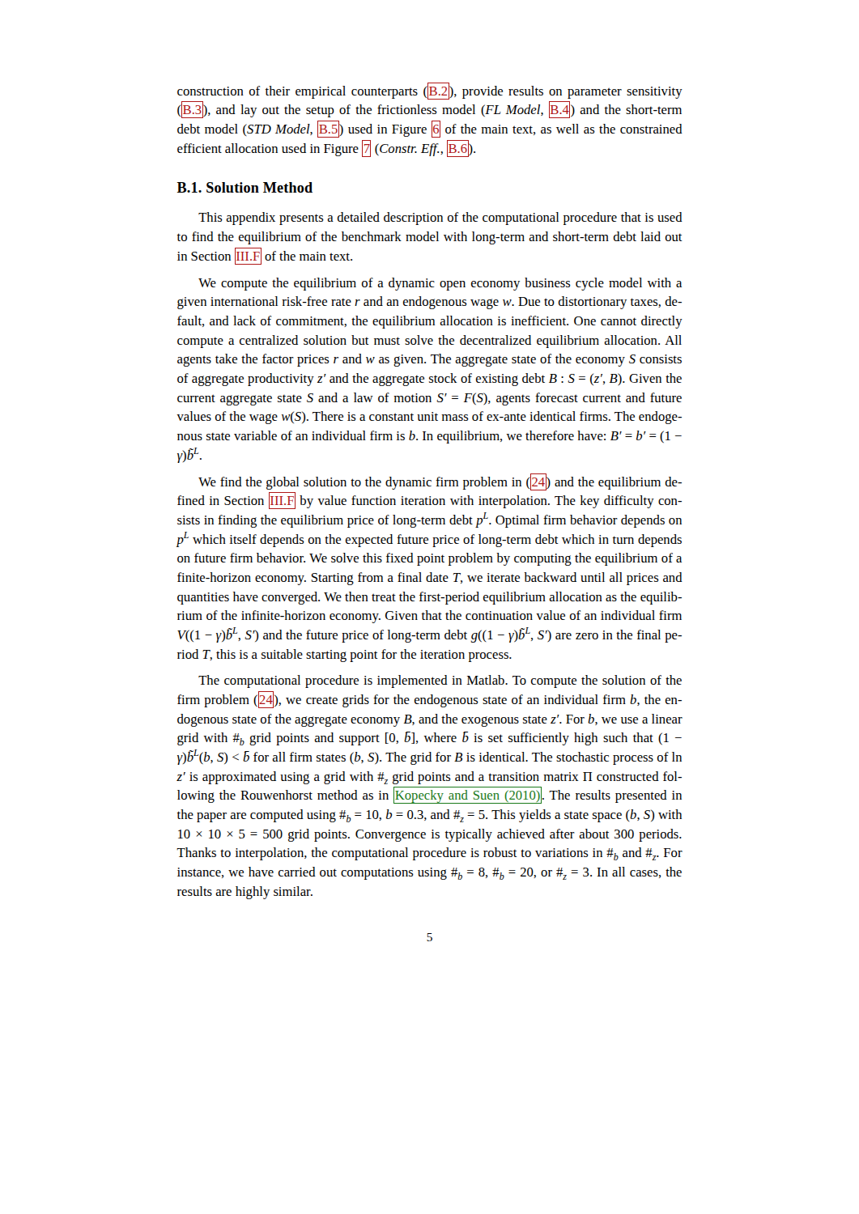construction of their empirical counterparts (B.2), provide results on parameter sensitivity (B.3), and lay out the setup of the frictionless model (FL Model, B.4) and the short-term debt model (STD Model, B.5) used in Figure 6 of the main text, as well as the constrained efficient allocation used in Figure 7 (Constr. Eff., B.6).
B.1. Solution Method
This appendix presents a detailed description of the computational procedure that is used to find the equilibrium of the benchmark model with long-term and short-term debt laid out in Section III.F of the main text.
We compute the equilibrium of a dynamic open economy business cycle model with a given international risk-free rate r and an endogenous wage w. Due to distortionary taxes, default, and lack of commitment, the equilibrium allocation is inefficient. One cannot directly compute a centralized solution but must solve the decentralized equilibrium allocation. All agents take the factor prices r and w as given. The aggregate state of the economy S consists of aggregate productivity z′ and the aggregate stock of existing debt B : S = (z′, B). Given the current aggregate state S and a law of motion S′ = F(S), agents forecast current and future values of the wage w(S). There is a constant unit mass of ex-ante identical firms. The endogenous state variable of an individual firm is b. In equilibrium, we therefore have: B′ = b′ = (1 − γ)b̃L.
We find the global solution to the dynamic firm problem in (24) and the equilibrium defined in Section III.F by value function iteration with interpolation. The key difficulty consists in finding the equilibrium price of long-term debt pL. Optimal firm behavior depends on pL which itself depends on the expected future price of long-term debt which in turn depends on future firm behavior. We solve this fixed point problem by computing the equilibrium of a finite-horizon economy. Starting from a final date T, we iterate backward until all prices and quantities have converged. We then treat the first-period equilibrium allocation as the equilibrium of the infinite-horizon economy. Given that the continuation value of an individual firm V((1 − γ)b̃L, S′) and the future price of long-term debt g((1 − γ)b̃L, S′) are zero in the final period T, this is a suitable starting point for the iteration process.
The computational procedure is implemented in Matlab. To compute the solution of the firm problem (24), we create grids for the endogenous state of an individual firm b, the endogenous state of the aggregate economy B, and the exogenous state z′. For b, we use a linear grid with #b grid points and support [0, b̄], where b̄ is set sufficiently high such that (1 − γ)b̃L(b, S) < b̄ for all firm states (b, S). The grid for B is identical. The stochastic process of ln z′ is approximated using a grid with #z grid points and a transition matrix Π constructed following the Rouwenhorst method as in Kopecky and Suen (2010). The results presented in the paper are computed using #b = 10, b = 0.3, and #z = 5. This yields a state space (b, S) with 10 × 10 × 5 = 500 grid points. Convergence is typically achieved after about 300 periods. Thanks to interpolation, the computational procedure is robust to variations in #b and #z. For instance, we have carried out computations using #b = 8, #b = 20, or #z = 3. In all cases, the results are highly similar.
5